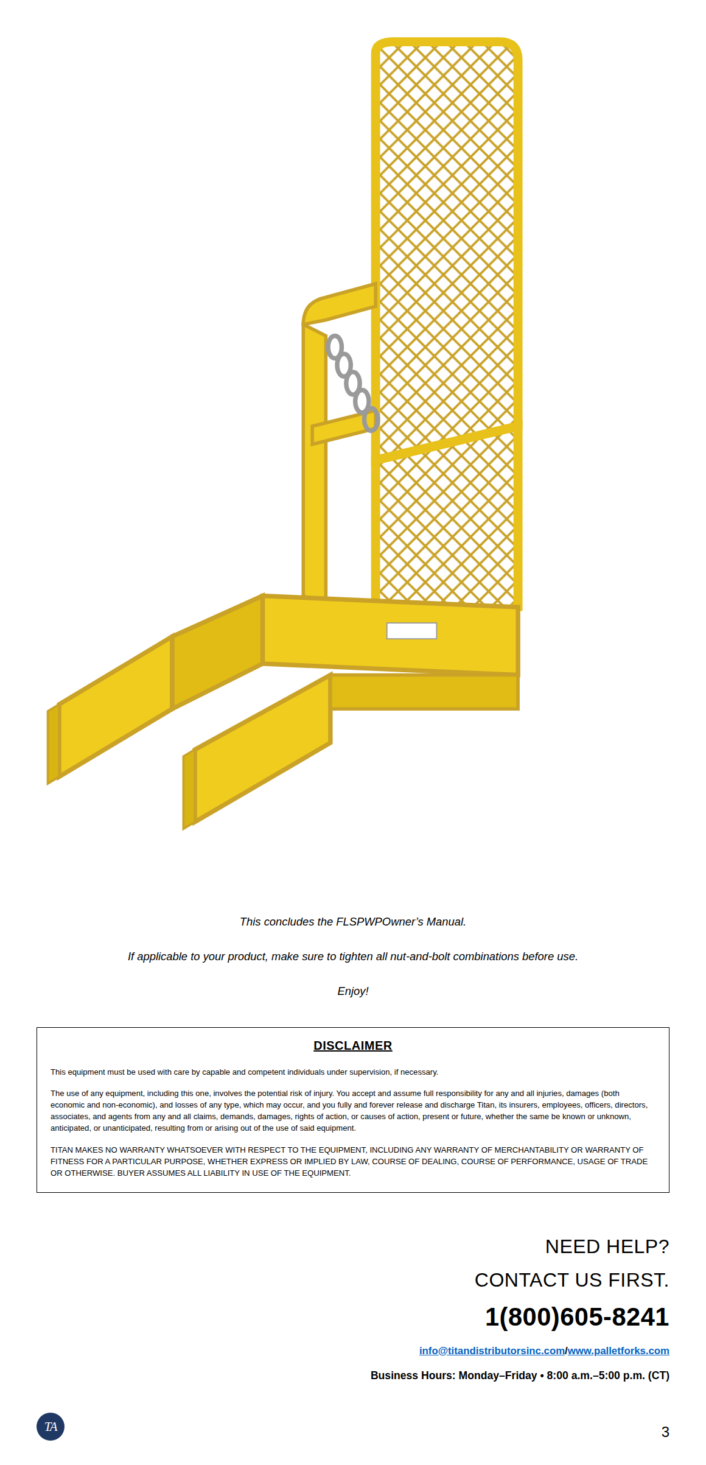This concludes the FLSPWPOwner’s Manual.
If applicable to your product, make sure to tighten all nut-and-bolt combinations before use.
Enjoy!
DISCLAIMER
This equipment must be used with care by capable and competent individuals under supervision, if necessary.
The use of any equipment, including this one, involves the potential risk of injury. You accept and assume full responsibility for any and all injuries, damages (both economic and non-economic), and losses of any type, which may occur, and you fully and forever release and discharge Titan, its insurers, employees, officers, directors, associates, and agents from any and all claims, demands, damages, rights of action, or causes of action, present or future, whether the same be known or unknown, anticipated, or unanticipated, resulting from or arising out of the use of said equipment.
TITAN MAKES NO WARRANTY WHATSOEVER WITH RESPECT TO THE EQUIPMENT, INCLUDING ANY WARRANTY OF MERCHANTABILITY OR WARRANTY OF FITNESS FOR A PARTICULAR PURPOSE, WHETHER EXPRESS OR IMPLIED BY LAW, COURSE OF DEALING, COURSE OF PERFORMANCE, USAGE OF TRADE OR OTHERWISE. BUYER ASSUMES ALL LIABILITY IN USE OF THE EQUIPMENT.
NEED HELP?
CONTACT US FIRST.
1(800)605-8241
info@titandistributorsinc.com/www.palletforks.com
Business Hours: Monday–Friday • 8:00 a.m.–5:00 p.m. (CT)
TA
3